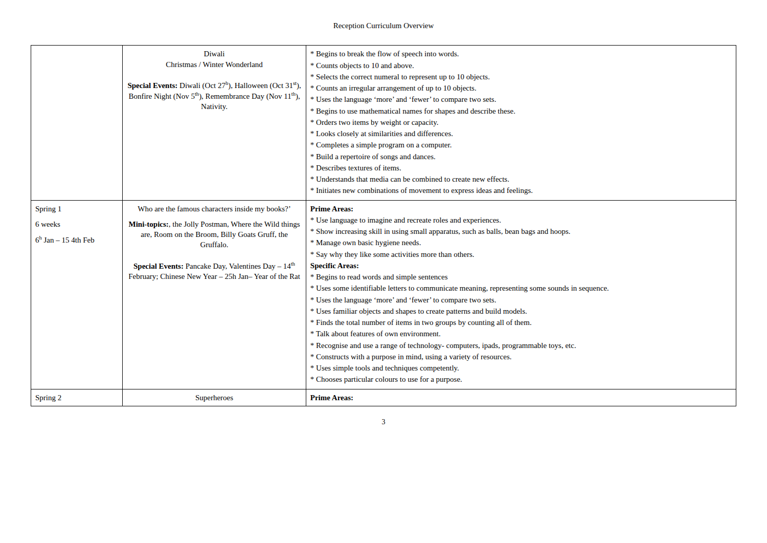Reception Curriculum Overview
| | Diwali Christmas / Winter Wonderland Special Events: Diwali (Oct 27 h ), Halloween (Oct 31 st ), Bonfire Night (Nov 5 th ), Remembrance Day (Nov 11 th ), Nativity. | Begins to break the flow of speech into words. Counts objects to 10 and above. Selects the correct numeral to represent up to 10 objects. Counts an irregular arrangement of up to 10 objects. Uses the language ‘more’ and ‘fewer’ to compare two sets. Begins to use mathematical names for shapes and describe these. Orders two items by weight or capacity. Looks closely at similarities and differences. Completes a simple program on a computer. Build a repertoire of songs and dances. Describes textures of items. Understands that media can be combined to create new effects. Initiates new combinations of movement to express ideas and feelings. |
| Spring 1 6 weeks 6 h Jan – 15 4th Feb | Who are the famous characters inside my books?’ Mini-topics: , the Jolly Postman, Where the Wild things are, Room on the Broom, Billy Goats Gruff, the Gruffalo. Special Events: Pancake Day, Valentines Day – 14 th February; Chinese New Year – 25h Jan– Year of the Rat | Prime Areas: Use language to imagine and recreate roles and experiences. Show increasing skill in using small apparatus, such as balls, bean bags and hoops. Manage own basic hygiene needs. Say why they like some activities more than others. Specific Areas: Begins to read words and simple sentences Uses some identifiable letters to communicate meaning, representing some sounds in sequence. Uses the language ‘more’ and ‘fewer’ to compare two sets. Uses familiar objects and shapes to create patterns and build models. Finds the total number of items in two groups by counting all of them. Talk about features of own environment. Recognise and use a range of technology- computers, ipads, programmable toys, etc. Constructs with a purpose in mind, using a variety of resources. Uses simple tools and techniques competently. Chooses particular colours to use for a purpose. |
| Spring 2 | Superheroes | Prime Areas: |
3